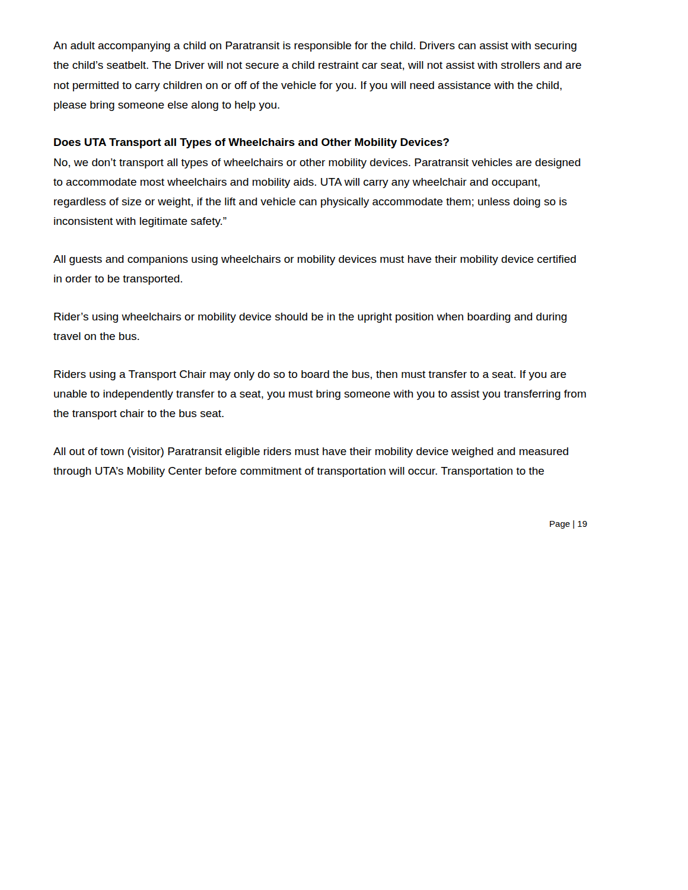An adult accompanying a child on Paratransit is responsible for the child. Drivers can assist with securing the child’s seatbelt. The Driver will not secure a child restraint car seat, will not assist with strollers and are not permitted to carry children on or off of the vehicle for you. If you will need assistance with the child, please bring someone else along to help you.
Does UTA Transport all Types of Wheelchairs and Other Mobility Devices?
No, we don’t transport all types of wheelchairs or other mobility devices. Paratransit vehicles are designed to accommodate most wheelchairs and mobility aids. UTA will carry any wheelchair and occupant, regardless of size or weight, if the lift and vehicle can physically accommodate them; unless doing so is inconsistent with legitimate safety.”
All guests and companions using wheelchairs or mobility devices must have their mobility device certified in order to be transported.
Rider’s using wheelchairs or mobility device should be in the upright position when boarding and during travel on the bus.
Riders using a Transport Chair may only do so to board the bus, then must transfer to a seat. If you are unable to independently transfer to a seat, you must bring someone with you to assist you transferring from the transport chair to the bus seat.
All out of town (visitor) Paratransit eligible riders must have their mobility device weighed and measured through UTA’s Mobility Center before commitment of transportation will occur. Transportation to the
Page | 19